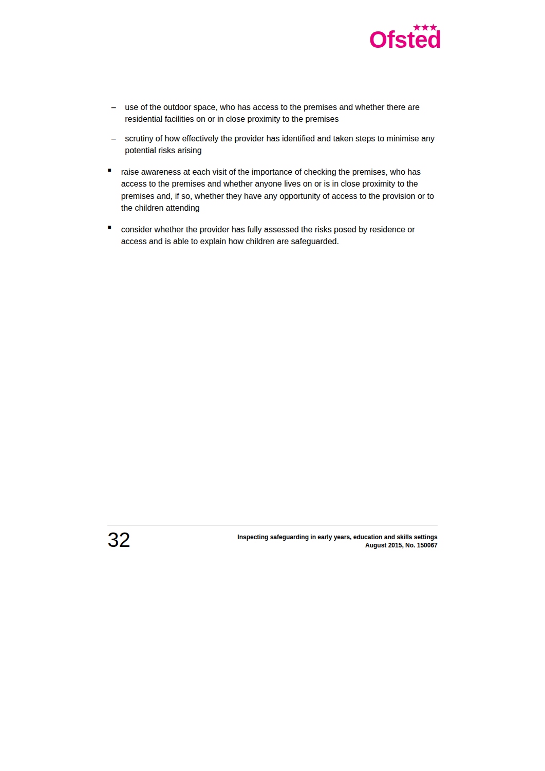★★★
Ofsted
use of the outdoor space, who has access to the premises and whether there are residential facilities on or in close proximity to the premises
scrutiny of how effectively the provider has identified and taken steps to minimise any potential risks arising
raise awareness at each visit of the importance of checking the premises, who has access to the premises and whether anyone lives on or is in close proximity to the premises and, if so, whether they have any opportunity of access to the provision or to the children attending
consider whether the provider has fully assessed the risks posed by residence or access and is able to explain how children are safeguarded.
32
Inspecting safeguarding in early years, education and skills settings
August 2015, No. 150067